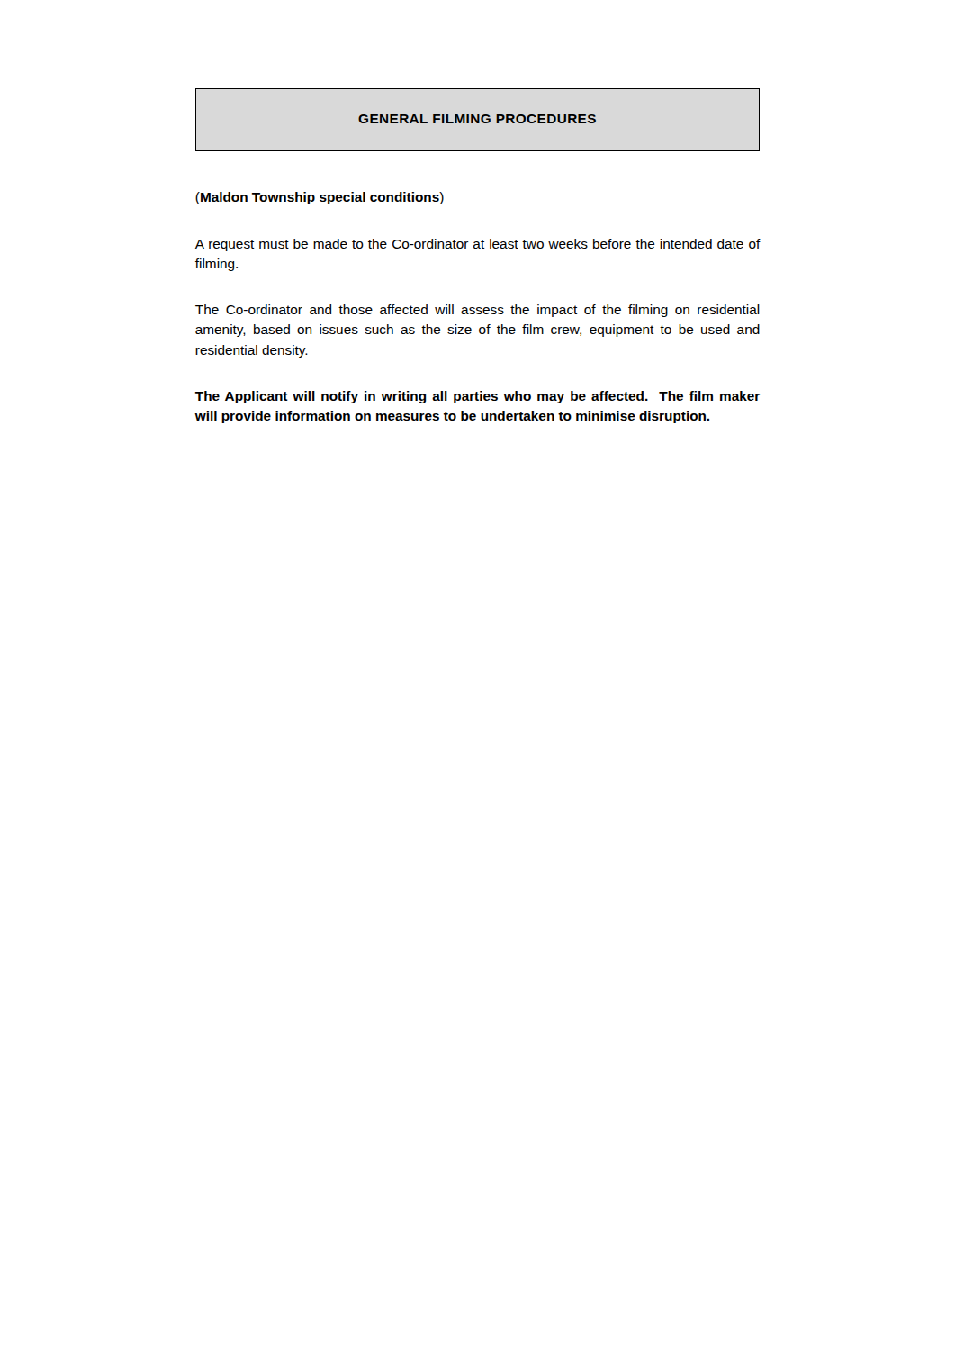GENERAL FILMING PROCEDURES
(Maldon Township special conditions)
A request must be made to the Co-ordinator at least two weeks before the intended date of filming.
The Co-ordinator and those affected will assess the impact of the filming on residential amenity, based on issues such as the size of the film crew, equipment to be used and residential density.
The Applicant will notify in writing all parties who may be affected. The film maker will provide information on measures to be undertaken to minimise disruption.